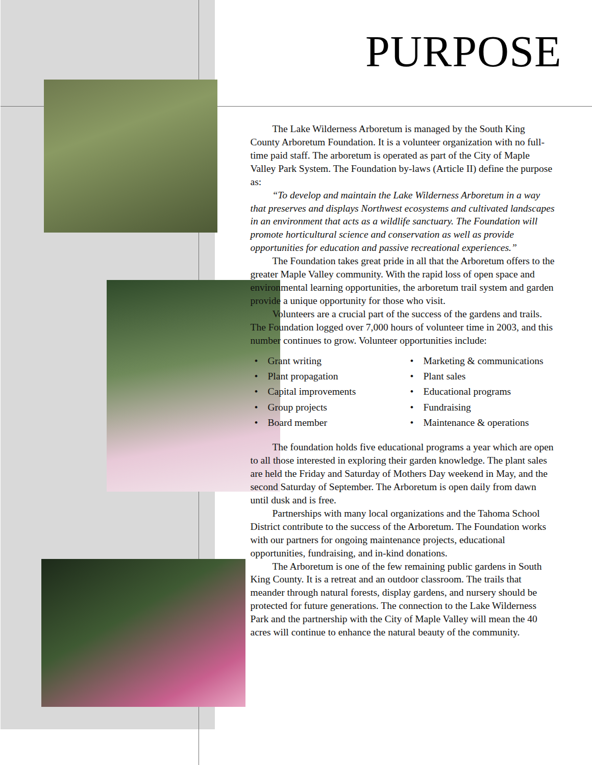PURPOSE
The Lake Wilderness Arboretum is managed by the South King County Arboretum Foundation. It is a volunteer organization with no full-time paid staff. The arboretum is operated as part of the City of Maple Valley Park System. The Foundation by-laws (Article II) define the purpose as:
“To develop and maintain the Lake Wilderness Arboretum in a way that preserves and displays Northwest ecosystems and cultivated landscapes in an environment that acts as a wildlife sanctuary. The Foundation will promote horticultural science and conservation as well as provide opportunities for education and passive recreational experiences.”
The Foundation takes great pride in all that the Arboretum offers to the greater Maple Valley community. With the rapid loss of open space and environmental learning opportunities, the arboretum trail system and garden provide a unique opportunity for those who visit.
Volunteers are a crucial part of the success of the gardens and trails. The Foundation logged over 7,000 hours of volunteer time in 2003, and this number continues to grow. Volunteer opportunities include:
Grant writing
Marketing & communications
Plant propagation
Plant sales
Capital improvements
Educational programs
Group projects
Fundraising
Board member
Maintenance & operations
The foundation holds five educational programs a year which are open to all those interested in exploring their garden knowledge. The plant sales are held the Friday and Saturday of Mothers Day weekend in May, and the second Saturday of September. The Arboretum is open daily from dawn until dusk and is free.
Partnerships with many local organizations and the Tahoma School District contribute to the success of the Arboretum. The Foundation works with our partners for ongoing maintenance projects, educational opportunities, fundraising, and in-kind donations.
The Arboretum is one of the few remaining public gardens in South King County. It is a retreat and an outdoor classroom. The trails that meander through natural forests, display gardens, and nursery should be protected for future generations. The connection to the Lake Wilderness Park and the partnership with the City of Maple Valley will mean the 40 acres will continue to enhance the natural beauty of the community.